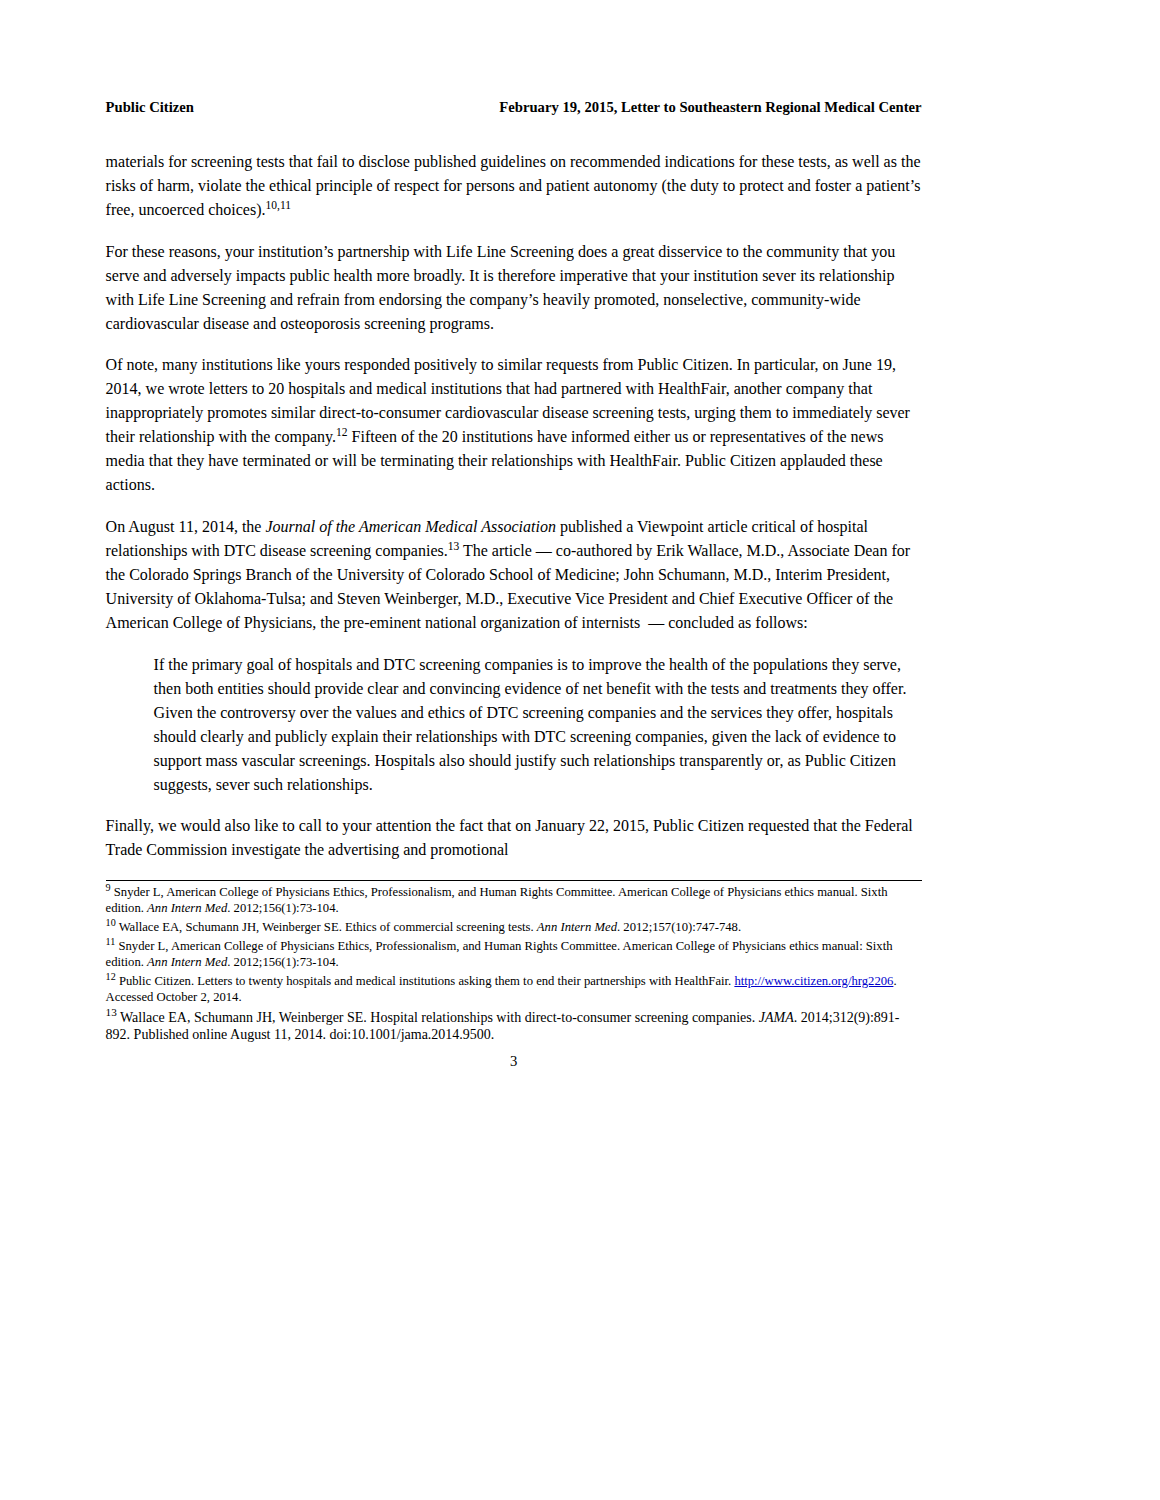Public Citizen
February 19, 2015, Letter to Southeastern Regional Medical Center
materials for screening tests that fail to disclose published guidelines on recommended indications for these tests, as well as the risks of harm, violate the ethical principle of respect for persons and patient autonomy (the duty to protect and foster a patient’s free, uncoerced choices).10,11
For these reasons, your institution’s partnership with Life Line Screening does a great disservice to the community that you serve and adversely impacts public health more broadly. It is therefore imperative that your institution sever its relationship with Life Line Screening and refrain from endorsing the company’s heavily promoted, nonselective, community-wide cardiovascular disease and osteoporosis screening programs.
Of note, many institutions like yours responded positively to similar requests from Public Citizen. In particular, on June 19, 2014, we wrote letters to 20 hospitals and medical institutions that had partnered with HealthFair, another company that inappropriately promotes similar direct-to-consumer cardiovascular disease screening tests, urging them to immediately sever their relationship with the company.12 Fifteen of the 20 institutions have informed either us or representatives of the news media that they have terminated or will be terminating their relationships with HealthFair. Public Citizen applauded these actions.
On August 11, 2014, the Journal of the American Medical Association published a Viewpoint article critical of hospital relationships with DTC disease screening companies.13 The article — co-authored by Erik Wallace, M.D., Associate Dean for the Colorado Springs Branch of the University of Colorado School of Medicine; John Schumann, M.D., Interim President, University of Oklahoma-Tulsa; and Steven Weinberger, M.D., Executive Vice President and Chief Executive Officer of the American College of Physicians, the pre-eminent national organization of internists — concluded as follows:
If the primary goal of hospitals and DTC screening companies is to improve the health of the populations they serve, then both entities should provide clear and convincing evidence of net benefit with the tests and treatments they offer. Given the controversy over the values and ethics of DTC screening companies and the services they offer, hospitals should clearly and publicly explain their relationships with DTC screening companies, given the lack of evidence to support mass vascular screenings. Hospitals also should justify such relationships transparently or, as Public Citizen suggests, sever such relationships.
Finally, we would also like to call to your attention the fact that on January 22, 2015, Public Citizen requested that the Federal Trade Commission investigate the advertising and promotional
9 Snyder L, American College of Physicians Ethics, Professionalism, and Human Rights Committee. American College of Physicians ethics manual. Sixth edition. Ann Intern Med. 2012;156(1):73-104.
10 Wallace EA, Schumann JH, Weinberger SE. Ethics of commercial screening tests. Ann Intern Med. 2012;157(10):747-748.
11 Snyder L, American College of Physicians Ethics, Professionalism, and Human Rights Committee. American College of Physicians ethics manual: Sixth edition. Ann Intern Med. 2012;156(1):73-104.
12 Public Citizen. Letters to twenty hospitals and medical institutions asking them to end their partnerships with HealthFair. http://www.citizen.org/hrg2206. Accessed October 2, 2014.
13 Wallace EA, Schumann JH, Weinberger SE. Hospital relationships with direct-to-consumer screening companies. JAMA. 2014;312(9):891-892. Published online August 11, 2014. doi:10.1001/jama.2014.9500.
3